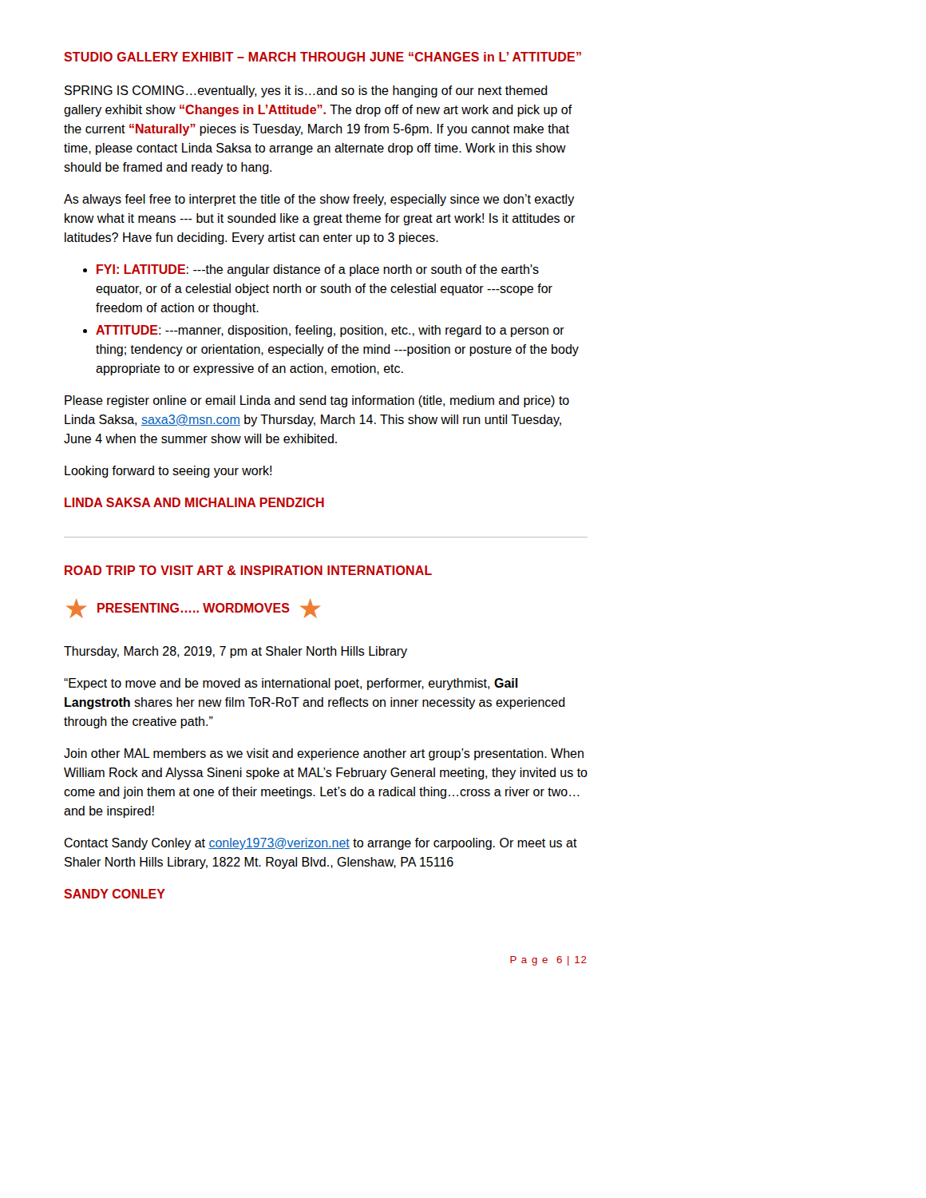STUDIO GALLERY EXHIBIT – MARCH THROUGH JUNE “CHANGES in L’ ATTITUDE”
SPRING IS COMING…eventually, yes it is…and so is the hanging of our next themed gallery exhibit show “Changes in L’Attitude”. The drop off of new art work and pick up of the current “Naturally” pieces is Tuesday, March 19 from 5-6pm. If you cannot make that time, please contact Linda Saksa to arrange an alternate drop off time. Work in this show should be framed and ready to hang.
As always feel free to interpret the title of the show freely, especially since we don’t exactly know what it means --- but it sounded like a great theme for great art work! Is it attitudes or latitudes? Have fun deciding. Every artist can enter up to 3 pieces.
FYI: LATITUDE: ---the angular distance of a place north or south of the earth's equator, or of a celestial object north or south of the celestial equator ---scope for freedom of action or thought.
ATTITUDE: ---manner, disposition, feeling, position, etc., with regard to a person or thing; tendency or orientation, especially of the mind ---position or posture of the body appropriate to or expressive of an action, emotion, etc.
Please register online or email Linda and send tag information (title, medium and price) to Linda Saksa, saxa3@msn.com by Thursday, March 14. This show will run until Tuesday, June 4 when the summer show will be exhibited.
Looking forward to seeing your work!
LINDA SAKSA AND MICHALINA PENDZICH
ROAD TRIP TO VISIT ART & INSPIRATION INTERNATIONAL
★ PRESENTING….. WORDMOVES ★
Thursday, March 28, 2019, 7 pm at Shaler North Hills Library
“Expect to move and be moved as international poet, performer, eurythmist, Gail Langstroth shares her new film ToR-RoT and reflects on inner necessity as experienced through the creative path.”
Join other MAL members as we visit and experience another art group’s presentation. When William Rock and Alyssa Sineni spoke at MAL’s February General meeting, they invited us to come and join them at one of their meetings. Let’s do a radical thing…cross a river or two…and be inspired!
Contact Sandy Conley at conley1973@verizon.net to arrange for carpooling. Or meet us at Shaler North Hills Library, 1822 Mt. Royal Blvd., Glenshaw, PA 15116
SANDY CONLEY
P a g e 6 | 12